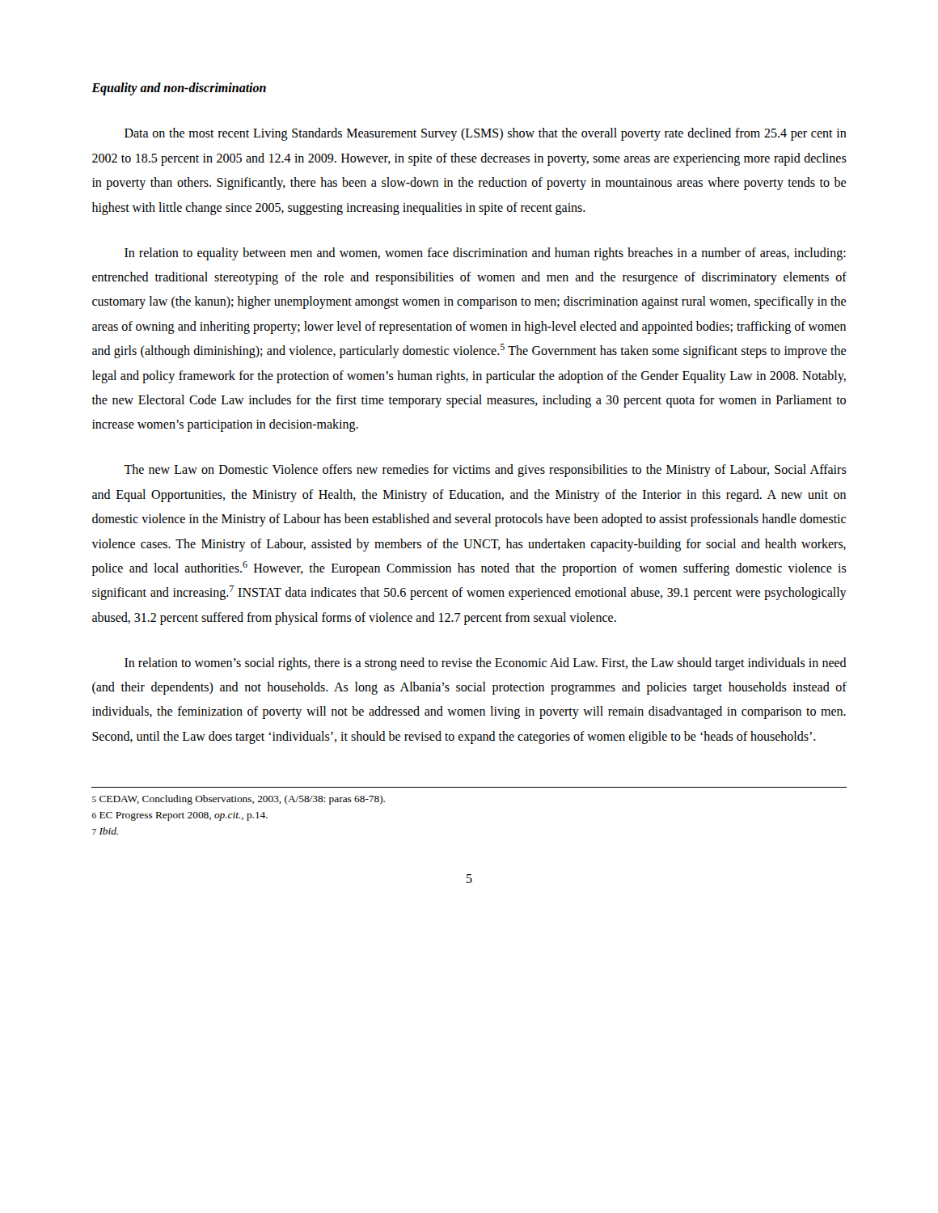Equality and non-discrimination
Data on the most recent Living Standards Measurement Survey (LSMS) show that the overall poverty rate declined from 25.4 per cent in 2002 to 18.5 percent in 2005 and 12.4 in 2009. However, in spite of these decreases in poverty, some areas are experiencing more rapid declines in poverty than others. Significantly, there has been a slow-down in the reduction of poverty in mountainous areas where poverty tends to be highest with little change since 2005, suggesting increasing inequalities in spite of recent gains.
In relation to equality between men and women, women face discrimination and human rights breaches in a number of areas, including: entrenched traditional stereotyping of the role and responsibilities of women and men and the resurgence of discriminatory elements of customary law (the kanun); higher unemployment amongst women in comparison to men; discrimination against rural women, specifically in the areas of owning and inheriting property; lower level of representation of women in high-level elected and appointed bodies; trafficking of women and girls (although diminishing); and violence, particularly domestic violence.5 The Government has taken some significant steps to improve the legal and policy framework for the protection of women’s human rights, in particular the adoption of the Gender Equality Law in 2008. Notably, the new Electoral Code Law includes for the first time temporary special measures, including a 30 percent quota for women in Parliament to increase women’s participation in decision-making.
The new Law on Domestic Violence offers new remedies for victims and gives responsibilities to the Ministry of Labour, Social Affairs and Equal Opportunities, the Ministry of Health, the Ministry of Education, and the Ministry of the Interior in this regard. A new unit on domestic violence in the Ministry of Labour has been established and several protocols have been adopted to assist professionals handle domestic violence cases. The Ministry of Labour, assisted by members of the UNCT, has undertaken capacity-building for social and health workers, police and local authorities.6 However, the European Commission has noted that the proportion of women suffering domestic violence is significant and increasing.7 INSTAT data indicates that 50.6 percent of women experienced emotional abuse, 39.1 percent were psychologically abused, 31.2 percent suffered from physical forms of violence and 12.7 percent from sexual violence.
In relation to women’s social rights, there is a strong need to revise the Economic Aid Law. First, the Law should target individuals in need (and their dependents) and not households. As long as Albania’s social protection programmes and policies target households instead of individuals, the feminization of poverty will not be addressed and women living in poverty will remain disadvantaged in comparison to men. Second, until the Law does target ‘individuals’, it should be revised to expand the categories of women eligible to be ‘heads of households’.
5 CEDAW, Concluding Observations, 2003, (A/58/38: paras 68-78).
6 EC Progress Report 2008, op.cit., p.14.
7 Ibid.
5